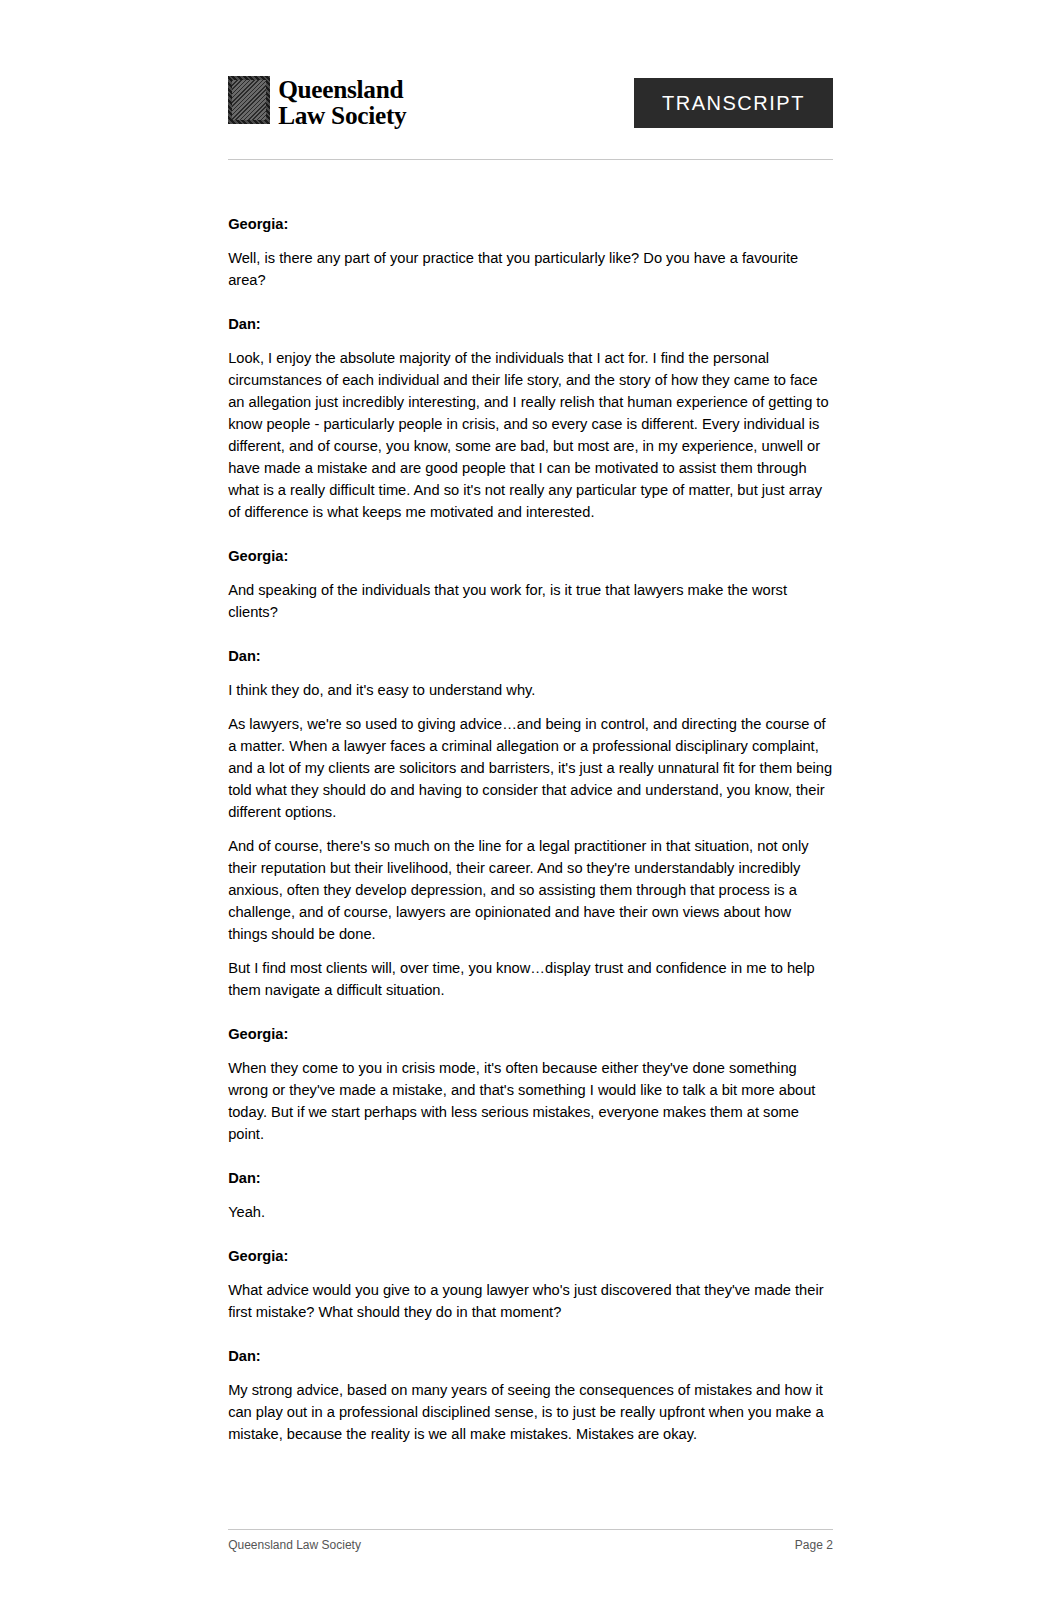Queensland
Law Society
TRANSCRIPT
Georgia:
Well, is there any part of your practice that you particularly like? Do you have a favourite area?
Dan:
Look, I enjoy the absolute majority of the individuals that I act for. I find the personal circumstances of each individual and their life story, and the story of how they came to face an allegation just incredibly interesting, and I really relish that human experience of getting to know people - particularly people in crisis, and so every case is different. Every individual is different, and of course, you know, some are bad, but most are, in my experience, unwell or have made a mistake and are good people that I can be motivated to assist them through what is a really difficult time. And so it's not really any particular type of matter, but just array of difference is what keeps me motivated and interested.
Georgia:
And speaking of the individuals that you work for, is it true that lawyers make the worst clients?
Dan:
I think they do, and it's easy to understand why.
As lawyers, we're so used to giving advice…and being in control, and directing the course of a matter. When a lawyer faces a criminal allegation or a professional disciplinary complaint, and a lot of my clients are solicitors and barristers, it's just a really unnatural fit for them being told what they should do and having to consider that advice and understand, you know, their different options.
And of course, there's so much on the line for a legal practitioner in that situation, not only their reputation but their livelihood, their career. And so they're understandably incredibly anxious, often they develop depression, and so assisting them through that process is a challenge, and of course, lawyers are opinionated and have their own views about how things should be done.
But I find most clients will, over time, you know…display trust and confidence in me to help them navigate a difficult situation.
Georgia:
When they come to you in crisis mode, it's often because either they've done something wrong or they've made a mistake, and that's something I would like to talk a bit more about today. But if we start perhaps with less serious mistakes, everyone makes them at some point.
Dan:
Yeah.
Georgia:
What advice would you give to a young lawyer who's just discovered that they've made their first mistake? What should they do in that moment?
Dan:
My strong advice, based on many years of seeing the consequences of mistakes and how it can play out in a professional disciplined sense, is to just be really upfront when you make a mistake, because the reality is we all make mistakes. Mistakes are okay.
Queensland Law Society Page 2